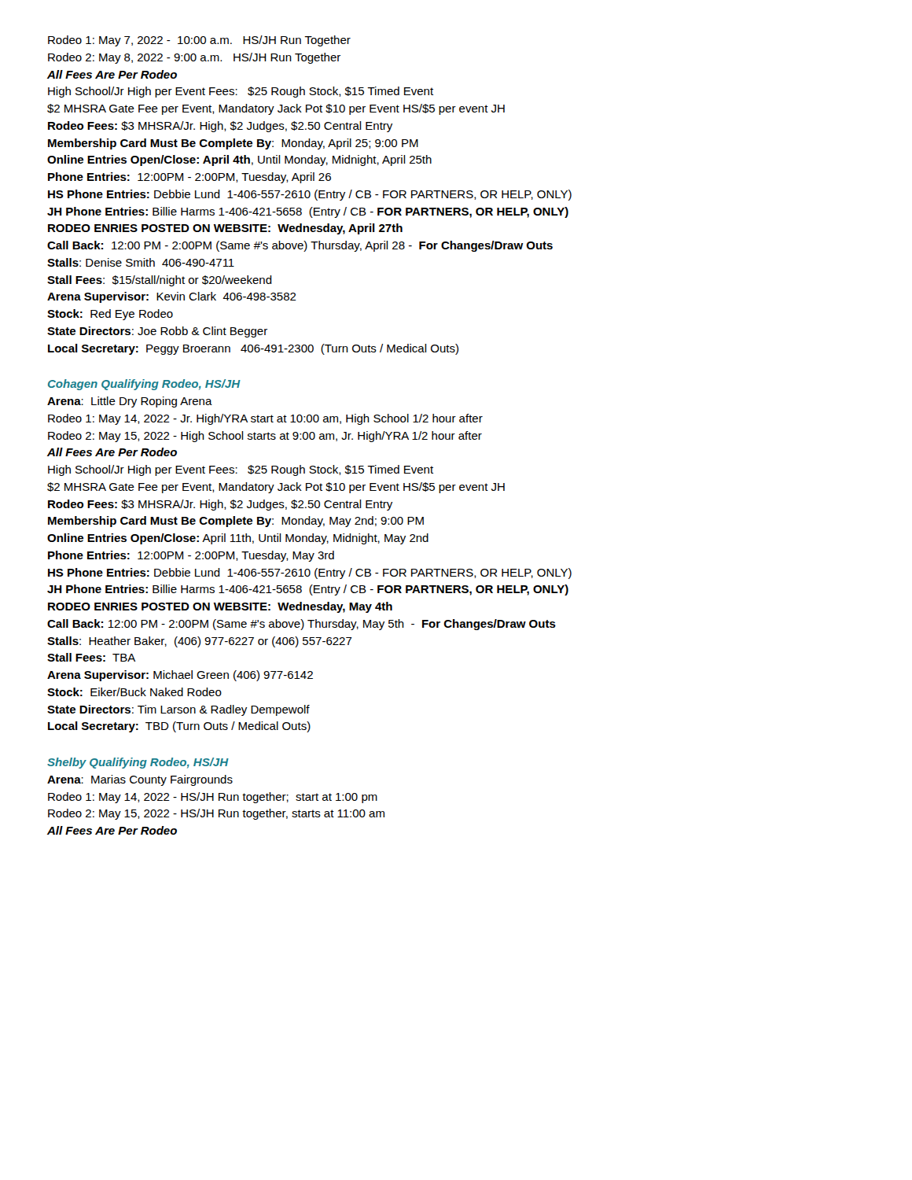Rodeo 1: May 7, 2022 - 10:00 a.m. HS/JH Run Together
Rodeo 2: May 8, 2022 - 9:00 a.m. HS/JH Run Together
All Fees Are Per Rodeo
High School/Jr High per Event Fees: $25 Rough Stock, $15 Timed Event
$2 MHSRA Gate Fee per Event, Mandatory Jack Pot $10 per Event HS/$5 per event JH
Rodeo Fees: $3 MHSRA/Jr. High, $2 Judges, $2.50 Central Entry
Membership Card Must Be Complete By: Monday, April 25; 9:00 PM
Online Entries Open/Close: April 4th, Until Monday, Midnight, April 25th
Phone Entries: 12:00PM - 2:00PM, Tuesday, April 26
HS Phone Entries: Debbie Lund 1-406-557-2610 (Entry / CB - FOR PARTNERS, OR HELP, ONLY)
JH Phone Entries: Billie Harms 1-406-421-5658 (Entry / CB - FOR PARTNERS, OR HELP, ONLY)
RODEO ENRIES POSTED ON WEBSITE: Wednesday, April 27th
Call Back: 12:00 PM - 2:00PM (Same #'s above) Thursday, April 28 - For Changes/Draw Outs
Stalls: Denise Smith 406-490-4711
Stall Fees: $15/stall/night or $20/weekend
Arena Supervisor: Kevin Clark 406-498-3582
Stock: Red Eye Rodeo
State Directors: Joe Robb & Clint Begger
Local Secretary: Peggy Broerann 406-491-2300 (Turn Outs / Medical Outs)
Cohagen Qualifying Rodeo, HS/JH
Arena: Little Dry Roping Arena
Rodeo 1: May 14, 2022 - Jr. High/YRA start at 10:00 am, High School 1/2 hour after
Rodeo 2: May 15, 2022 - High School starts at 9:00 am, Jr. High/YRA 1/2 hour after
All Fees Are Per Rodeo
High School/Jr High per Event Fees: $25 Rough Stock, $15 Timed Event
$2 MHSRA Gate Fee per Event, Mandatory Jack Pot $10 per Event HS/$5 per event JH
Rodeo Fees: $3 MHSRA/Jr. High, $2 Judges, $2.50 Central Entry
Membership Card Must Be Complete By: Monday, May 2nd; 9:00 PM
Online Entries Open/Close: April 11th, Until Monday, Midnight, May 2nd
Phone Entries: 12:00PM - 2:00PM, Tuesday, May 3rd
HS Phone Entries: Debbie Lund 1-406-557-2610 (Entry / CB - FOR PARTNERS, OR HELP, ONLY)
JH Phone Entries: Billie Harms 1-406-421-5658 (Entry / CB - FOR PARTNERS, OR HELP, ONLY)
RODEO ENRIES POSTED ON WEBSITE: Wednesday, May 4th
Call Back: 12:00 PM - 2:00PM (Same #'s above) Thursday, May 5th - For Changes/Draw Outs
Stalls: Heather Baker, (406) 977-6227 or (406) 557-6227
Stall Fees: TBA
Arena Supervisor: Michael Green (406) 977-6142
Stock: Eiker/Buck Naked Rodeo
State Directors: Tim Larson & Radley Dempewolf
Local Secretary: TBD (Turn Outs / Medical Outs)
Shelby Qualifying Rodeo, HS/JH
Arena: Marias County Fairgrounds
Rodeo 1: May 14, 2022 - HS/JH Run together; start at 1:00 pm
Rodeo 2: May 15, 2022 - HS/JH Run together, starts at 11:00 am
All Fees Are Per Rodeo